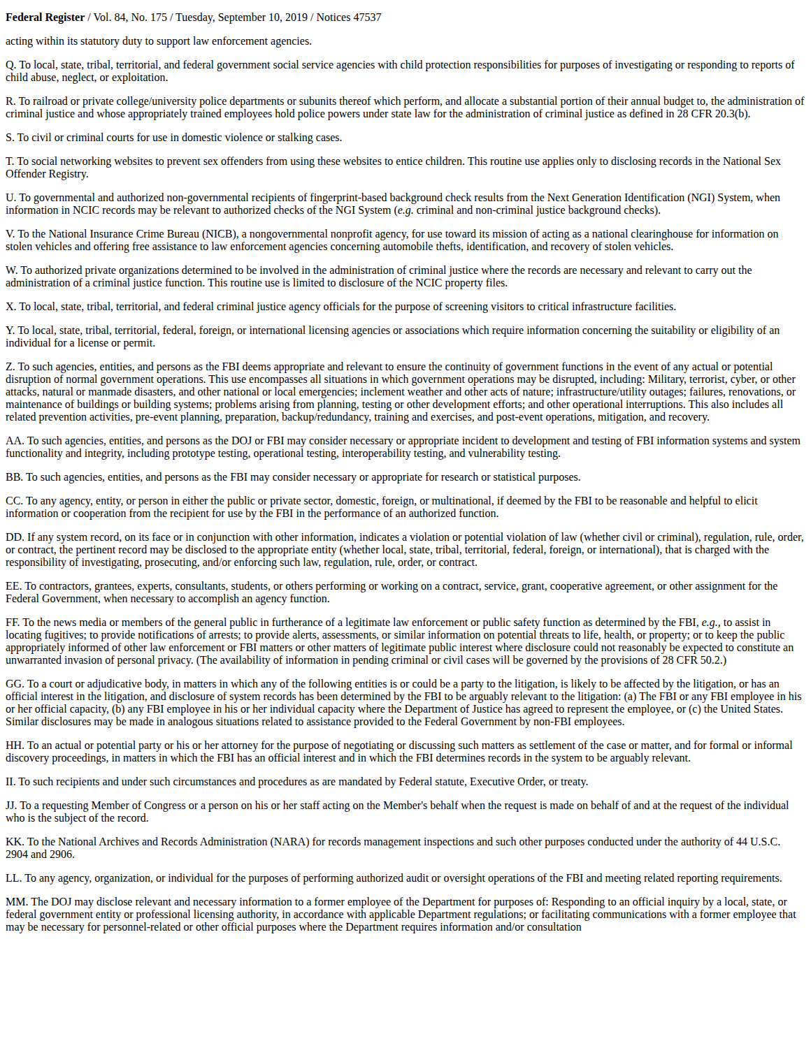Federal Register / Vol. 84, No. 175 / Tuesday, September 10, 2019 / Notices 47537
acting within its statutory duty to support law enforcement agencies.
Q. To local, state, tribal, territorial, and federal government social service agencies with child protection responsibilities for purposes of investigating or responding to reports of child abuse, neglect, or exploitation.
R. To railroad or private college/university police departments or subunits thereof which perform, and allocate a substantial portion of their annual budget to, the administration of criminal justice and whose appropriately trained employees hold police powers under state law for the administration of criminal justice as defined in 28 CFR 20.3(b).
S. To civil or criminal courts for use in domestic violence or stalking cases.
T. To social networking websites to prevent sex offenders from using these websites to entice children. This routine use applies only to disclosing records in the National Sex Offender Registry.
U. To governmental and authorized non-governmental recipients of fingerprint-based background check results from the Next Generation Identification (NGI) System, when information in NCIC records may be relevant to authorized checks of the NGI System (e.g. criminal and non-criminal justice background checks).
V. To the National Insurance Crime Bureau (NICB), a nongovernmental nonprofit agency, for use toward its mission of acting as a national clearinghouse for information on stolen vehicles and offering free assistance to law enforcement agencies concerning automobile thefts, identification, and recovery of stolen vehicles.
W. To authorized private organizations determined to be involved in the administration of criminal justice where the records are necessary and relevant to carry out the administration of a criminal justice function. This routine use is limited to disclosure of the NCIC property files.
X. To local, state, tribal, territorial, and federal criminal justice agency officials for the purpose of screening visitors to critical infrastructure facilities.
Y. To local, state, tribal, territorial, federal, foreign, or international licensing agencies or associations which require information concerning the suitability or eligibility of an individual for a license or permit.
Z. To such agencies, entities, and persons as the FBI deems appropriate and relevant to ensure the continuity of government functions in the event of any actual or potential disruption of normal government operations. This use encompasses all situations in which government operations may be disrupted, including: Military, terrorist, cyber, or other attacks, natural or manmade disasters, and other national or local emergencies; inclement weather and other acts of nature; infrastructure/utility outages; failures, renovations, or maintenance of buildings or building systems; problems arising from planning, testing or other development efforts; and other operational interruptions. This also includes all related prevention activities, pre-event planning, preparation, backup/redundancy, training and exercises, and post-event operations, mitigation, and recovery.
AA. To such agencies, entities, and persons as the DOJ or FBI may consider necessary or appropriate incident to development and testing of FBI information systems and system functionality and integrity, including prototype testing, operational testing, interoperability testing, and vulnerability testing.
BB. To such agencies, entities, and persons as the FBI may consider necessary or appropriate for research or statistical purposes.
CC. To any agency, entity, or person in either the public or private sector, domestic, foreign, or multinational, if deemed by the FBI to be reasonable and helpful to elicit information or cooperation from the recipient for use by the FBI in the performance of an authorized function.
DD. If any system record, on its face or in conjunction with other information, indicates a violation or potential violation of law (whether civil or criminal), regulation, rule, order, or contract, the pertinent record may be disclosed to the appropriate entity (whether local, state, tribal, territorial, federal, foreign, or international), that is charged with the responsibility of investigating, prosecuting, and/or enforcing such law, regulation, rule, order, or contract.
EE. To contractors, grantees, experts, consultants, students, or others performing or working on a contract, service, grant, cooperative agreement, or other assignment for the Federal Government, when necessary to accomplish an agency function.
FF. To the news media or members of the general public in furtherance of a legitimate law enforcement or public safety function as determined by the FBI, e.g., to assist in locating fugitives; to provide notifications of arrests; to provide alerts, assessments, or similar information on potential threats to life, health, or property; or to keep the public appropriately informed of other law enforcement or FBI matters or other matters of legitimate public interest where disclosure could not reasonably be expected to constitute an unwarranted invasion of personal privacy. (The availability of information in pending criminal or civil cases will be governed by the provisions of 28 CFR 50.2.)
GG. To a court or adjudicative body, in matters in which any of the following entities is or could be a party to the litigation, is likely to be affected by the litigation, or has an official interest in the litigation, and disclosure of system records has been determined by the FBI to be arguably relevant to the litigation: (a) The FBI or any FBI employee in his or her official capacity, (b) any FBI employee in his or her individual capacity where the Department of Justice has agreed to represent the employee, or (c) the United States. Similar disclosures may be made in analogous situations related to assistance provided to the Federal Government by non-FBI employees.
HH. To an actual or potential party or his or her attorney for the purpose of negotiating or discussing such matters as settlement of the case or matter, and for formal or informal discovery proceedings, in matters in which the FBI has an official interest and in which the FBI determines records in the system to be arguably relevant.
II. To such recipients and under such circumstances and procedures as are mandated by Federal statute, Executive Order, or treaty.
JJ. To a requesting Member of Congress or a person on his or her staff acting on the Member's behalf when the request is made on behalf of and at the request of the individual who is the subject of the record.
KK. To the National Archives and Records Administration (NARA) for records management inspections and such other purposes conducted under the authority of 44 U.S.C. 2904 and 2906.
LL. To any agency, organization, or individual for the purposes of performing authorized audit or oversight operations of the FBI and meeting related reporting requirements.
MM. The DOJ may disclose relevant and necessary information to a former employee of the Department for purposes of: Responding to an official inquiry by a local, state, or federal government entity or professional licensing authority, in accordance with applicable Department regulations; or facilitating communications with a former employee that may be necessary for personnel-related or other official purposes where the Department requires information and/or consultation